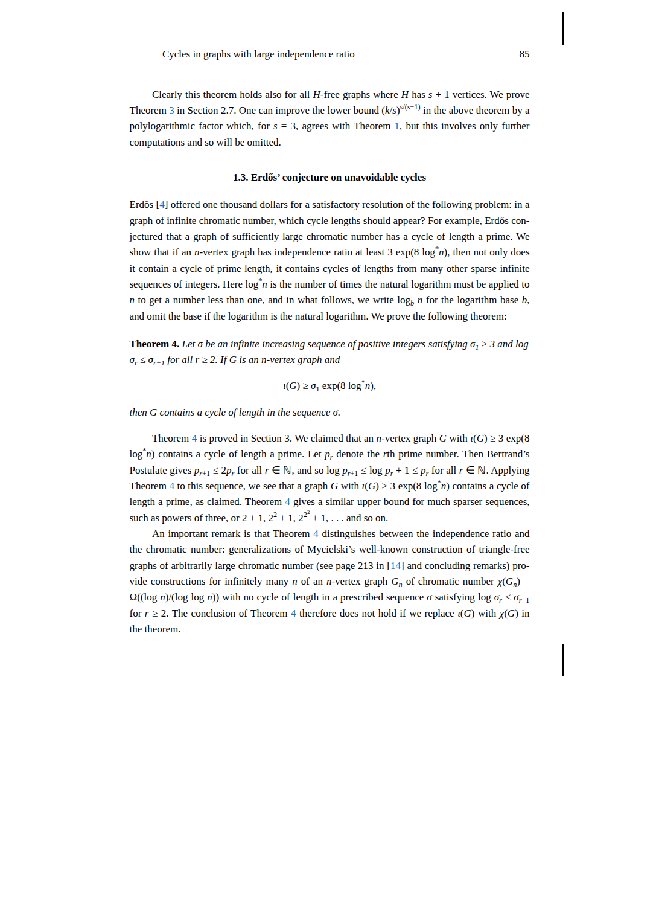Cycles in graphs with large independence ratio 85
Clearly this theorem holds also for all H-free graphs where H has s + 1 vertices. We prove Theorem 3 in Section 2.7. One can improve the lower bound (k/s)s/(s−1) in the above theorem by a polylogarithmic factor which, for s = 3, agrees with Theorem 1, but this involves only further computations and so will be omitted.
1.3. Erdős’ conjecture on unavoidable cycles
Erdős [4] offered one thousand dollars for a satisfactory resolution of the following problem: in a graph of infinite chromatic number, which cycle lengths should appear? For example, Erdős conjectured that a graph of sufficiently large chromatic number has a cycle of length a prime. We show that if an n-vertex graph has independence ratio at least 3 exp(8 log*n), then not only does it contain a cycle of prime length, it contains cycles of lengths from many other sparse infinite sequences of integers. Here log*n is the number of times the natural logarithm must be applied to n to get a number less than one, and in what follows, we write logb n for the logarithm base b, and omit the base if the logarithm is the natural logarithm. We prove the following theorem:
Theorem 4. Let σ be an infinite increasing sequence of positive integers satisfying σ1 ≥ 3 and log σr ≤ σr−1 for all r ≥ 2. If G is an n-vertex graph and
ι(G) ≥ σ1 exp(8 log*n),
then G contains a cycle of length in the sequence σ.
Theorem 4 is proved in Section 3. We claimed that an n-vertex graph G with ι(G) ≥ 3 exp(8 log*n) contains a cycle of length a prime. Let pr denote the rth prime number. Then Bertrand’s Postulate gives pr+1 ≤ 2pr for all r ∈ ℕ, and so log pr+1 ≤ log pr + 1 ≤ pr for all r ∈ ℕ. Applying Theorem 4 to this sequence, we see that a graph G with ι(G) > 3 exp(8 log*n) contains a cycle of length a prime, as claimed. Theorem 4 gives a similar upper bound for much sparser sequences, such as powers of three, or 2 + 1, 22 + 1, 222 + 1, . . . and so on.
An important remark is that Theorem 4 distinguishes between the independence ratio and the chromatic number: generalizations of Mycielski’s well-known construction of triangle-free graphs of arbitrarily large chromatic number (see page 213 in [14] and concluding remarks) provide constructions for infinitely many n of an n-vertex graph Gn of chromatic number χ(Gn) = Ω((log n)/(log log n)) with no cycle of length in a prescribed sequence σ satisfying log σr ≤ σr−1 for r ≥ 2. The conclusion of Theorem 4 therefore does not hold if we replace ι(G) with χ(G) in the theorem.